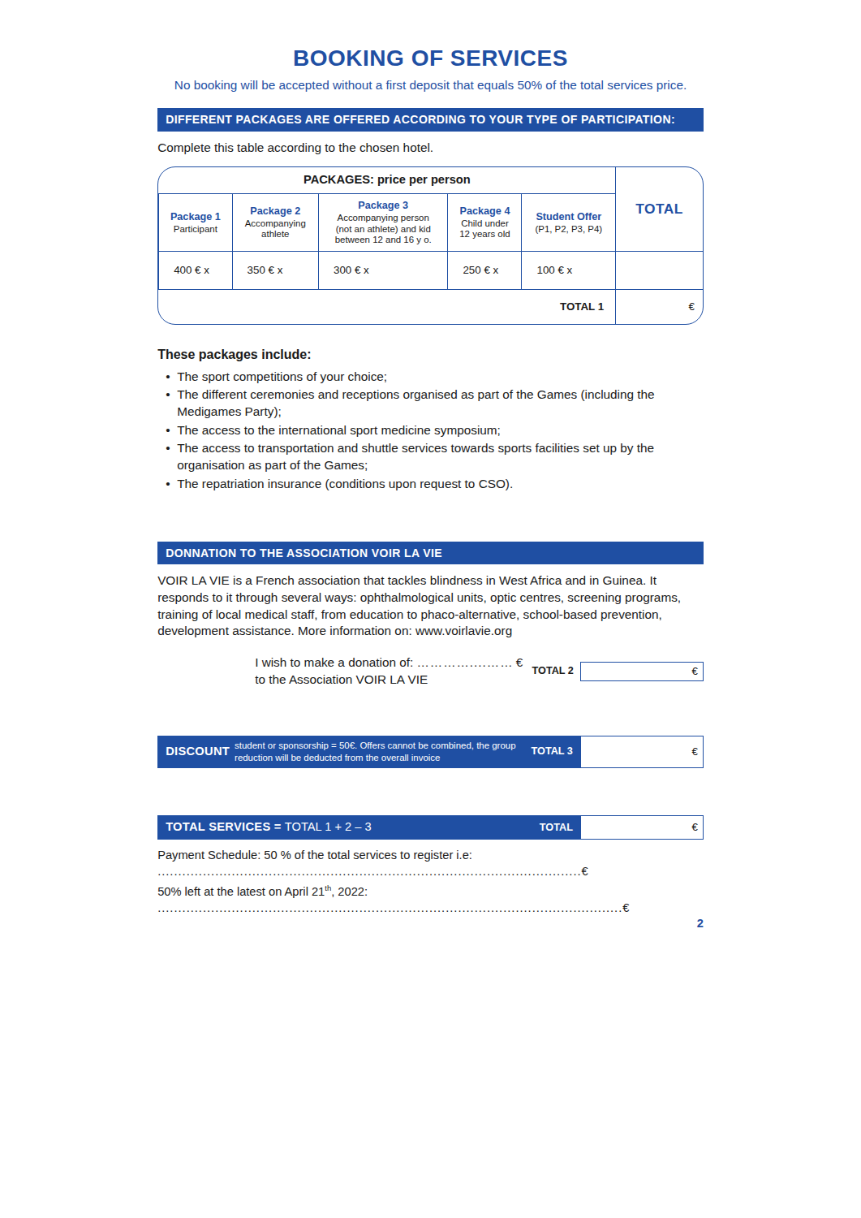BOOKING OF SERVICES
No booking will be accepted without a first deposit that equals 50% of the total services price.
DIFFERENT PACKAGES ARE OFFERED ACCORDING TO YOUR TYPE OF PARTICIPATION:
Complete this table according to the chosen hotel.
| PACKAGES: price per person | TOTAL |
| --- | --- |
| Package 1 Participant | Package 2 Accompanying athlete | Package 3 Accompanying person (not an athlete) and kid between 12 and 16 y o. | Package 4 Child under 12 years old | Student Offer (P1, P2, P3, P4) |
| 400 € x | 350 € x | 300 € x | 250 € x | 100 € x | |
| TOTAL 1 | € |
These packages include:
The sport competitions of your choice;
The different ceremonies and receptions organised as part of the Games (including the Medigames Party);
The access to the international sport medicine symposium;
The access to transportation and shuttle services towards sports facilities set up by the organisation as part of the Games;
The repatriation insurance (conditions upon request to CSO).
DONNATION TO THE ASSOCIATION VOIR LA VIE
VOIR LA VIE is a French association that tackles blindness in West Africa and in Guinea. It responds to it through several ways: ophthalmological units, optic centres, screening programs, training of local medical staff, from education to phaco-alternative, school-based prevention, development assistance. More information on: www.voirlavie.org
I wish to make a donation of: …………....…… € to the Association VOIR LA VIE
TOTAL 2
DISCOUNT student or sponsorship = 50€. Offers cannot be combined, the group reduction will be deducted from the overall invoice TOTAL 3
TOTAL SERVICES = TOTAL 1 + 2 – 3 TOTAL
Payment Schedule: 50 % of the total services to register i.e: .......................................................................................................€
50% left at the latest on April 21th, 2022: .................................................................................................................€
2